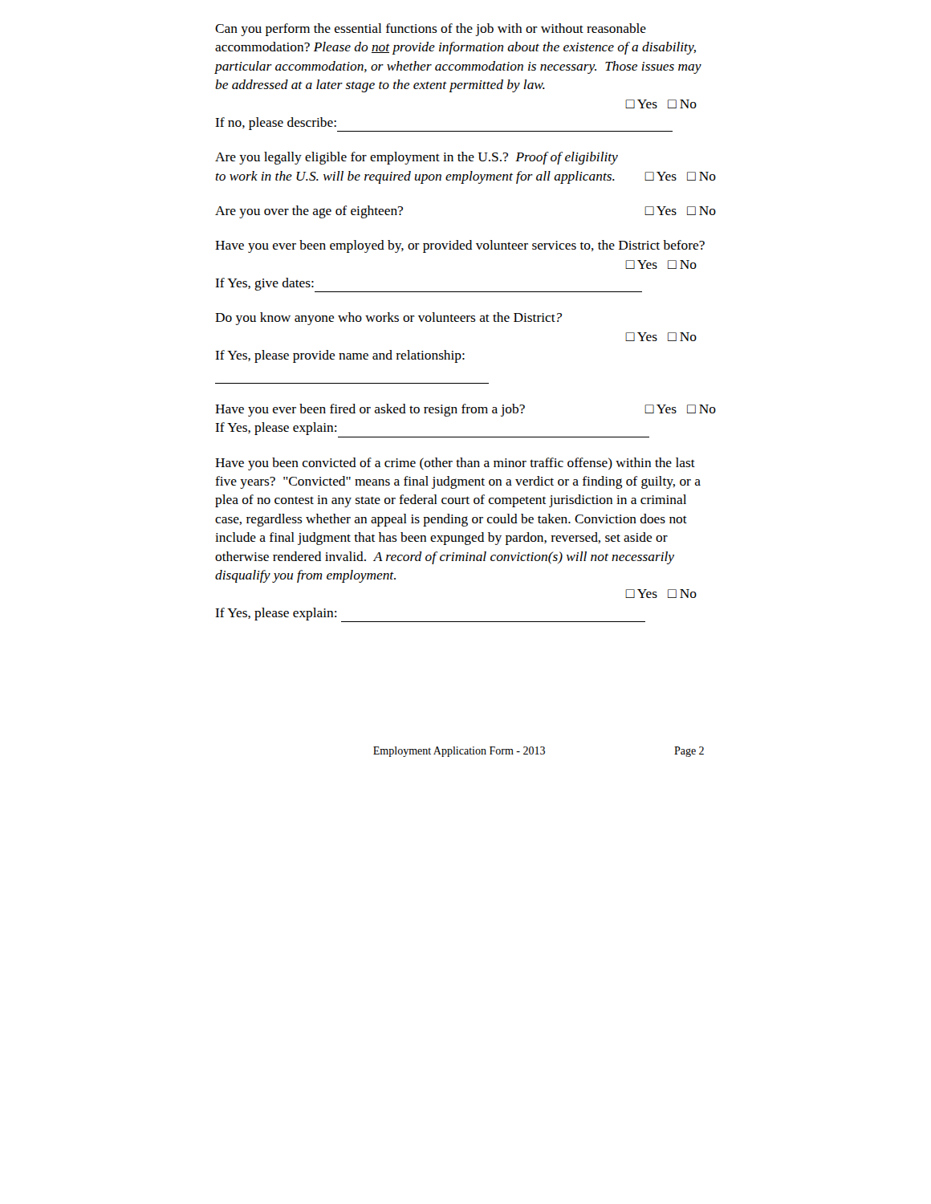Can you perform the essential functions of the job with or without reasonable accommodation? Please do not provide information about the existence of a disability, particular accommodation, or whether accommodation is necessary. Those issues may be addressed at a later stage to the extent permitted by law.
□ Yes □ No
If no, please describe:
Are you legally eligible for employment in the U.S.? Proof of eligibility to work in the U.S. will be required upon employment for all applicants.
□ Yes □ No
Are you over the age of eighteen?
□ Yes □ No
Have you ever been employed by, or provided volunteer services to, the District before?
□ Yes □ No
If Yes, give dates:
Do you know anyone who works or volunteers at the District?
□ Yes □ No
If Yes, please provide name and relationship:
Have you ever been fired or asked to resign from a job?
□ Yes □ No
If Yes, please explain:
Have you been convicted of a crime (other than a minor traffic offense) within the last five years? "Convicted" means a final judgment on a verdict or a finding of guilty, or a plea of no contest in any state or federal court of competent jurisdiction in a criminal case, regardless whether an appeal is pending or could be taken. Conviction does not include a final judgment that has been expunged by pardon, reversed, set aside or otherwise rendered invalid. A record of criminal conviction(s) will not necessarily disqualify you from employment.
□ Yes □ No
If Yes, please explain:
Employment Application Form - 2013
Page 2